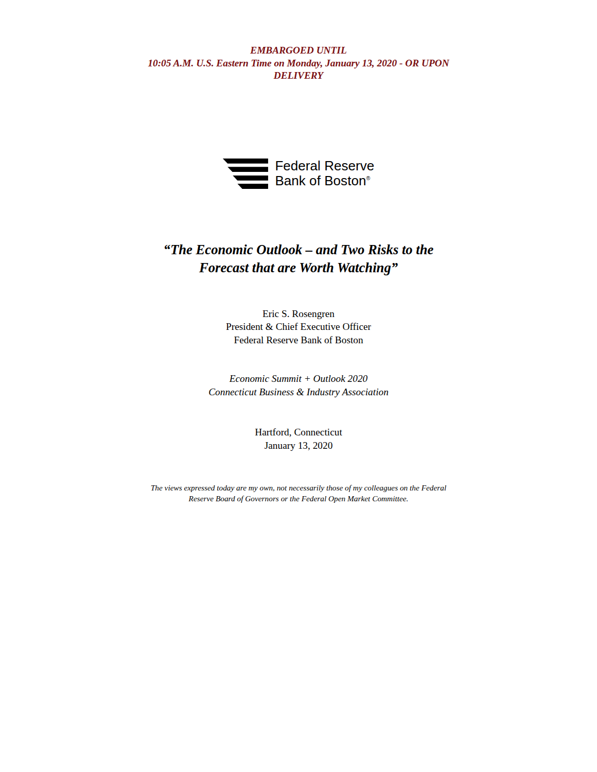EMBARGOED UNTIL
10:05 A.M. U.S. Eastern Time on Monday, January 13, 2020 - OR UPON DELIVERY
Federal Reserve
Bank of Boston®
“The Economic Outlook – and Two Risks to the Forecast that are Worth Watching”
Eric S. Rosengren
President & Chief Executive Officer
Federal Reserve Bank of Boston
Economic Summit + Outlook 2020
Connecticut Business & Industry Association
Hartford, Connecticut
January 13, 2020
The views expressed today are my own, not necessarily those of my colleagues on the Federal Reserve Board of Governors or the Federal Open Market Committee.